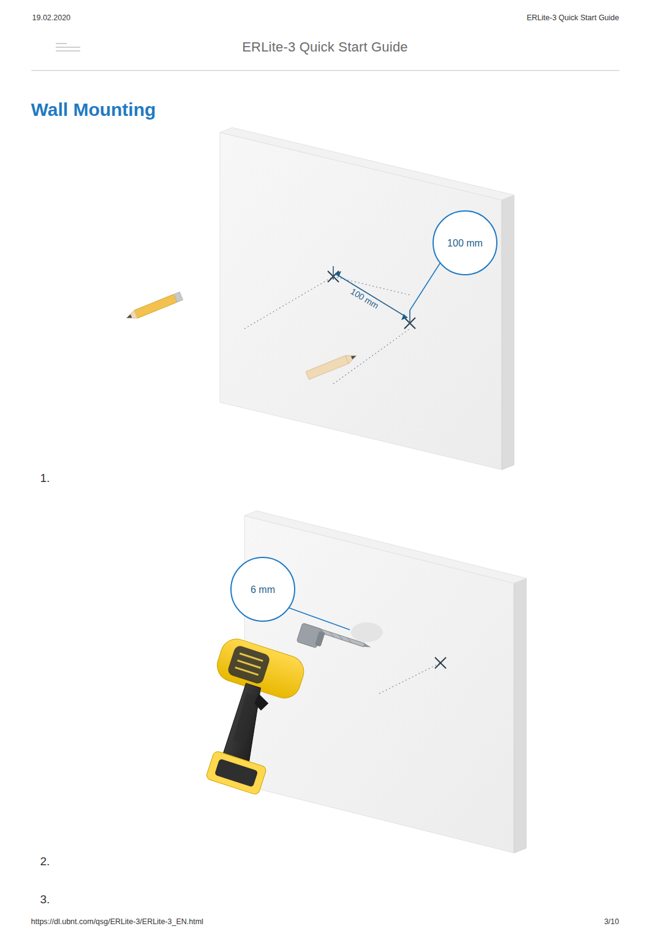19.02.2020
ERLite-3 Quick Start Guide
ERLite-3 Quick Start Guide
Wall Mounting
100 mm 100 mm
6 mm
https://dl.ubnt.com/qsg/ERLite-3/ERLite-3_EN.html
3/10